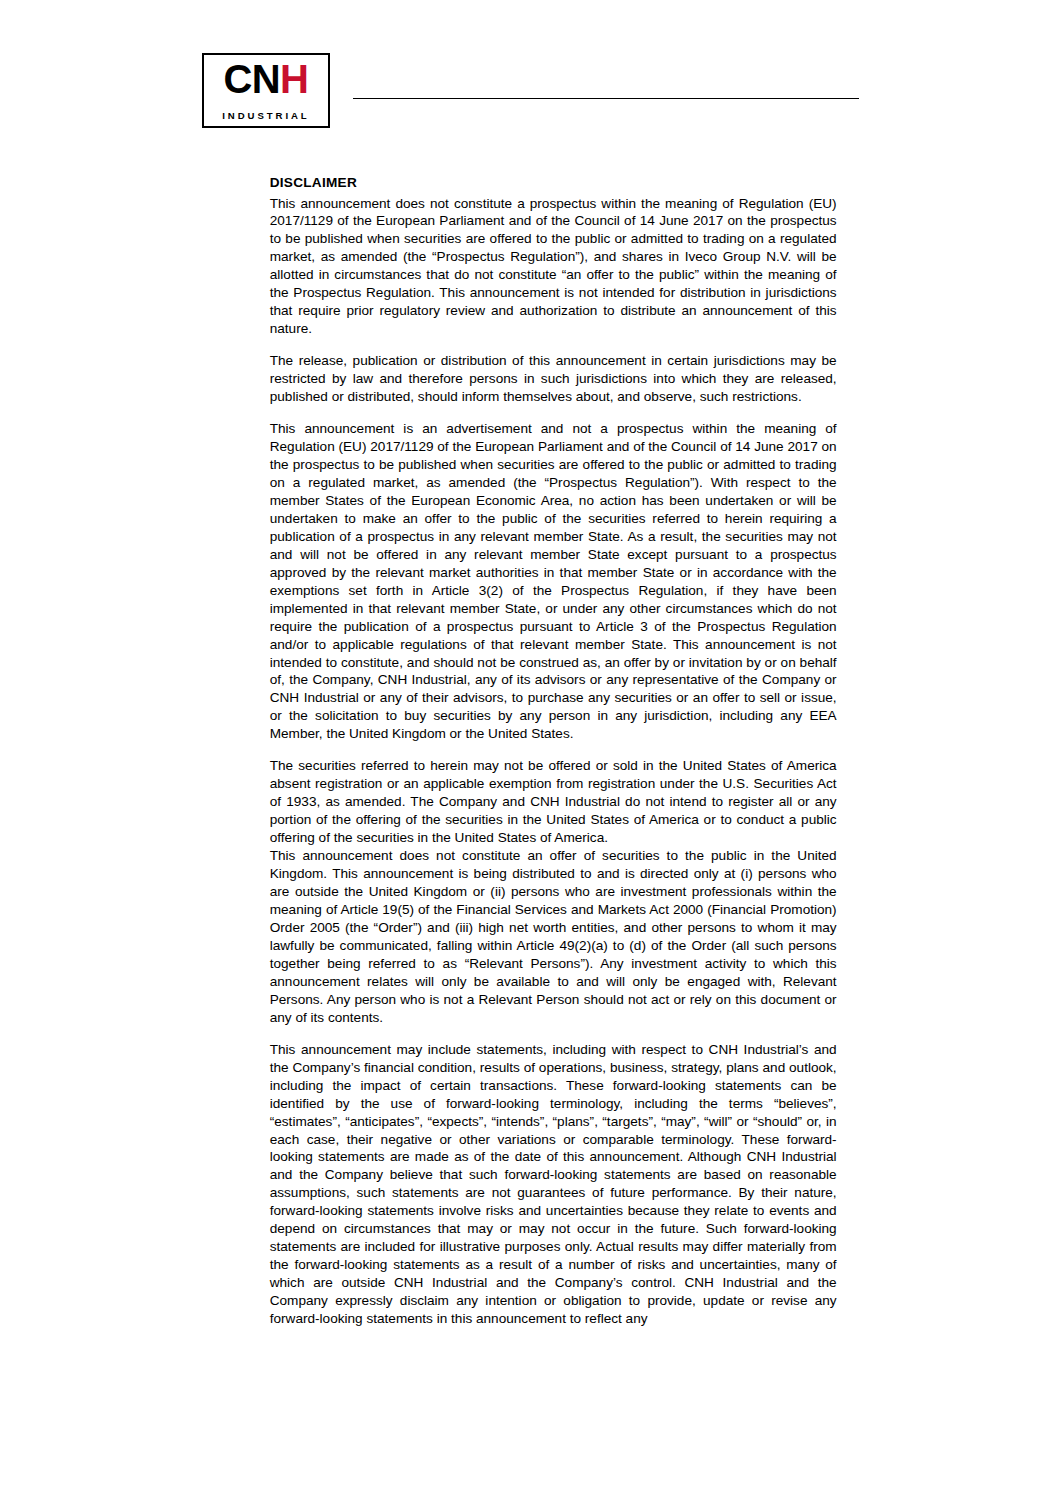CNH
INDUSTRIAL
DISCLAIMER
This announcement does not constitute a prospectus within the meaning of Regulation (EU) 2017/1129 of the European Parliament and of the Council of 14 June 2017 on the prospectus to be published when securities are offered to the public or admitted to trading on a regulated market, as amended (the “Prospectus Regulation”), and shares in Iveco Group N.V. will be allotted in circumstances that do not constitute “an offer to the public” within the meaning of the Prospectus Regulation. This announcement is not intended for distribution in jurisdictions that require prior regulatory review and authorization to distribute an announcement of this nature.
The release, publication or distribution of this announcement in certain jurisdictions may be restricted by law and therefore persons in such jurisdictions into which they are released, published or distributed, should inform themselves about, and observe, such restrictions.
This announcement is an advertisement and not a prospectus within the meaning of Regulation (EU) 2017/1129 of the European Parliament and of the Council of 14 June 2017 on the prospectus to be published when securities are offered to the public or admitted to trading on a regulated market, as amended (the “Prospectus Regulation”). With respect to the member States of the European Economic Area, no action has been undertaken or will be undertaken to make an offer to the public of the securities referred to herein requiring a publication of a prospectus in any relevant member State. As a result, the securities may not and will not be offered in any relevant member State except pursuant to a prospectus approved by the relevant market authorities in that member State or in accordance with the exemptions set forth in Article 3(2) of the Prospectus Regulation, if they have been implemented in that relevant member State, or under any other circumstances which do not require the publication of a prospectus pursuant to Article 3 of the Prospectus Regulation and/or to applicable regulations of that relevant member State. This announcement is not intended to constitute, and should not be construed as, an offer by or invitation by or on behalf of, the Company, CNH Industrial, any of its advisors or any representative of the Company or CNH Industrial or any of their advisors, to purchase any securities or an offer to sell or issue, or the solicitation to buy securities by any person in any jurisdiction, including any EEA Member, the United Kingdom or the United States.
The securities referred to herein may not be offered or sold in the United States of America absent registration or an applicable exemption from registration under the U.S. Securities Act of 1933, as amended. The Company and CNH Industrial do not intend to register all or any portion of the offering of the securities in the United States of America or to conduct a public offering of the securities in the United States of America.
This announcement does not constitute an offer of securities to the public in the United Kingdom. This announcement is being distributed to and is directed only at (i) persons who are outside the United Kingdom or (ii) persons who are investment professionals within the meaning of Article 19(5) of the Financial Services and Markets Act 2000 (Financial Promotion) Order 2005 (the “Order”) and (iii) high net worth entities, and other persons to whom it may lawfully be communicated, falling within Article 49(2)(a) to (d) of the Order (all such persons together being referred to as “Relevant Persons”). Any investment activity to which this announcement relates will only be available to and will only be engaged with, Relevant Persons. Any person who is not a Relevant Person should not act or rely on this document or any of its contents.
This announcement may include statements, including with respect to CNH Industrial’s and the Company’s financial condition, results of operations, business, strategy, plans and outlook, including the impact of certain transactions. These forward-looking statements can be identified by the use of forward-looking terminology, including the terms “believes”, “estimates”, “anticipates”, “expects”, “intends”, “plans”, “targets”, “may”, “will” or “should” or, in each case, their negative or other variations or comparable terminology. These forward-looking statements are made as of the date of this announcement. Although CNH Industrial and the Company believe that such forward-looking statements are based on reasonable assumptions, such statements are not guarantees of future performance. By their nature, forward-looking statements involve risks and uncertainties because they relate to events and depend on circumstances that may or may not occur in the future. Such forward-looking statements are included for illustrative purposes only. Actual results may differ materially from the forward-looking statements as a result of a number of risks and uncertainties, many of which are outside CNH Industrial and the Company’s control. CNH Industrial and the Company expressly disclaim any intention or obligation to provide, update or revise any forward-looking statements in this announcement to reflect any